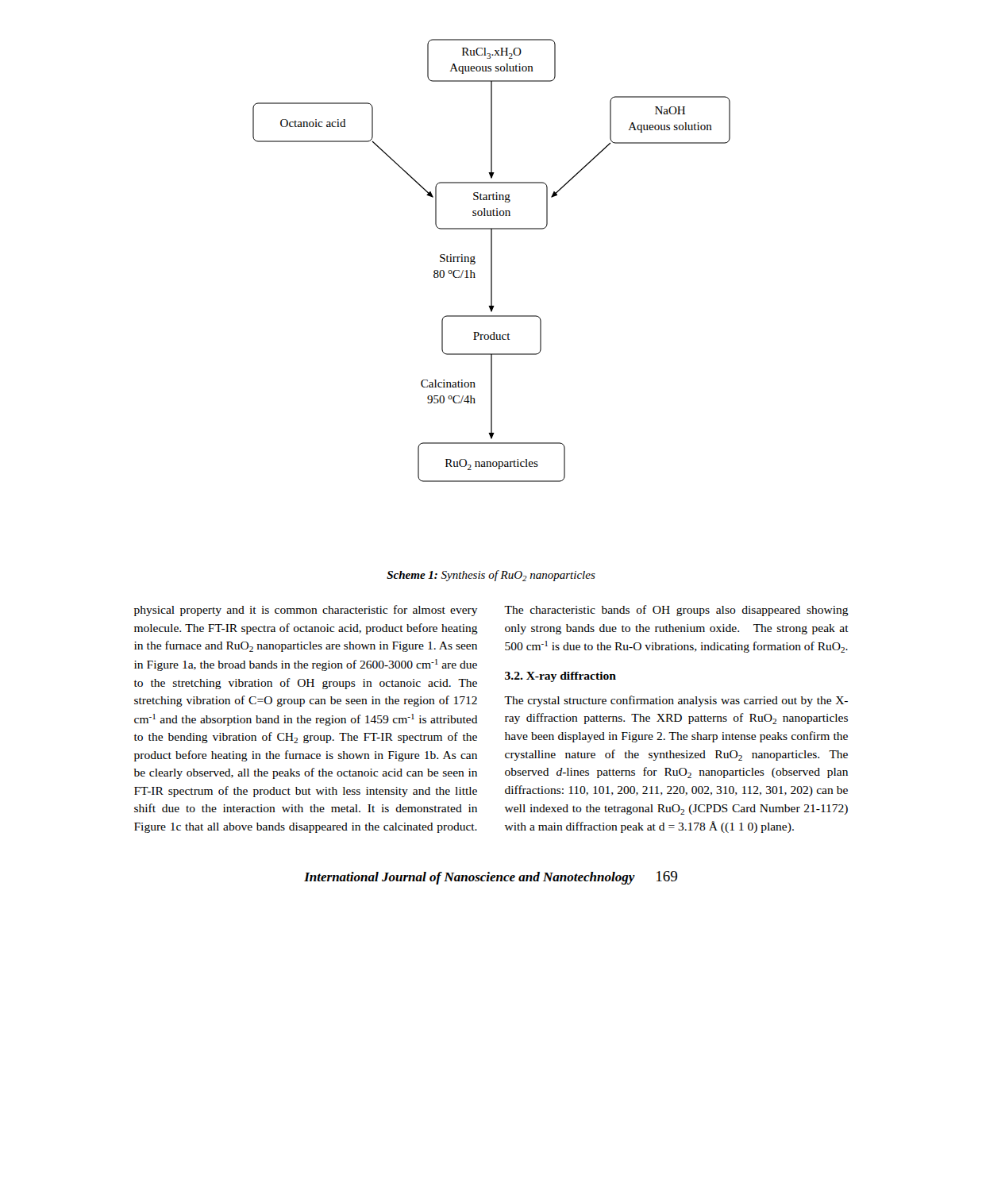RuCl3.xH2O Aqueous solution Octanoic acid NaOH Aqueous solution Starting solution Stirring 80 oC/1h Product Calcination 950 oC/4h RuO2 nanoparticles
Scheme 1: Synthesis of RuO2 nanoparticles
physical property and it is common characteristic for almost every molecule. The FT-IR spectra of octanoic acid, product before heating in the furnace and RuO2 nanoparticles are shown in Figure 1. As seen in Figure 1a, the broad bands in the region of 2600-3000 cm-1 are due to the stretching vibration of OH groups in octanoic acid. The stretching vibration of C=O group can be seen in the region of 1712 cm-1 and the absorption band in the region of 1459 cm-1 is attributed to the bending vibration of CH2 group. The FT-IR spectrum of the product before heating in the furnace is shown in Figure 1b. As can be clearly observed, all the peaks of the octanoic acid can be seen in FT-IR spectrum of the product but with less intensity and the little shift due to the interaction with the metal. It is demonstrated in Figure 1c that all above bands disappeared in the calcinated product. The characteristic bands of OH groups also disappeared showing only strong bands due to the ruthenium oxide. The strong peak at 500 cm-1 is due to the Ru-O vibrations, indicating formation of RuO2.
3.2. X-ray diffraction
The crystal structure confirmation analysis was carried out by the X-ray diffraction patterns. The XRD patterns of RuO2 nanoparticles have been displayed in Figure 2. The sharp intense peaks confirm the crystalline nature of the synthesized RuO2 nanoparticles. The observed d-lines patterns for RuO2 nanoparticles (observed plan diffractions: 110, 101, 200, 211, 220, 002, 310, 112, 301, 202) can be well indexed to the tetragonal RuO2 (JCPDS Card Number 21-1172) with a main diffraction peak at d = 3.178 Å ((1 1 0) plane).
International Journal of Nanoscience and Nanotechnology 169